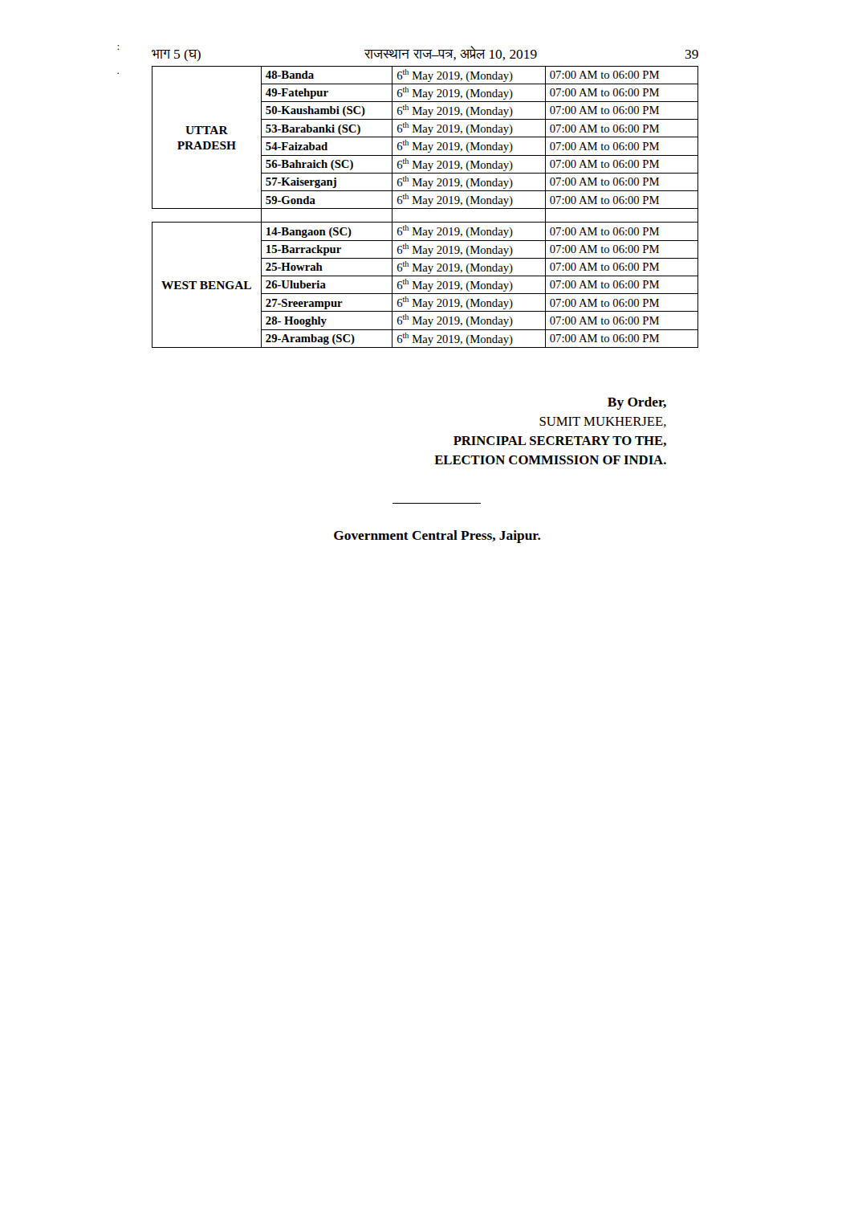:
.
भाग 5 (घ)
राजस्थान राज–पत्र, अप्रेल 10, 2019
39
| UTTAR PRADESH | 48-Banda | 6 th May 2019, (Monday) | 07:00 AM to 06:00 PM |
| 49-Fatehpur | 6 th May 2019, (Monday) | 07:00 AM to 06:00 PM |
| 50-Kaushambi (SC) | 6 th May 2019, (Monday) | 07:00 AM to 06:00 PM |
| 53-Barabanki (SC) | 6 th May 2019, (Monday) | 07:00 AM to 06:00 PM |
| 54-Faizabad | 6 th May 2019, (Monday) | 07:00 AM to 06:00 PM |
| 56-Bahraich (SC) | 6 th May 2019, (Monday) | 07:00 AM to 06:00 PM |
| 57-Kaiserganj | 6 th May 2019, (Monday) | 07:00 AM to 06:00 PM |
| 59-Gonda | 6 th May 2019, (Monday) | 07:00 AM to 06:00 PM |
| WEST BENGAL | 14-Bangaon (SC) | 6 th May 2019, (Monday) | 07:00 AM to 06:00 PM |
| 15-Barrackpur | 6 th May 2019, (Monday) | 07:00 AM to 06:00 PM |
| 25-Howrah | 6 th May 2019, (Monday) | 07:00 AM to 06:00 PM |
| 26-Uluberia | 6 th May 2019, (Monday) | 07:00 AM to 06:00 PM |
| 27-Sreerampur | 6 th May 2019, (Monday) | 07:00 AM to 06:00 PM |
| 28- Hooghly | 6 th May 2019, (Monday) | 07:00 AM to 06:00 PM |
| 29-Arambag (SC) | 6 th May 2019, (Monday) | 07:00 AM to 06:00 PM |
By Order,
SUMIT MUKHERJEE,
PRINCIPAL SECRETARY TO THE,
ELECTION COMMISSION OF INDIA.
Government Central Press, Jaipur.